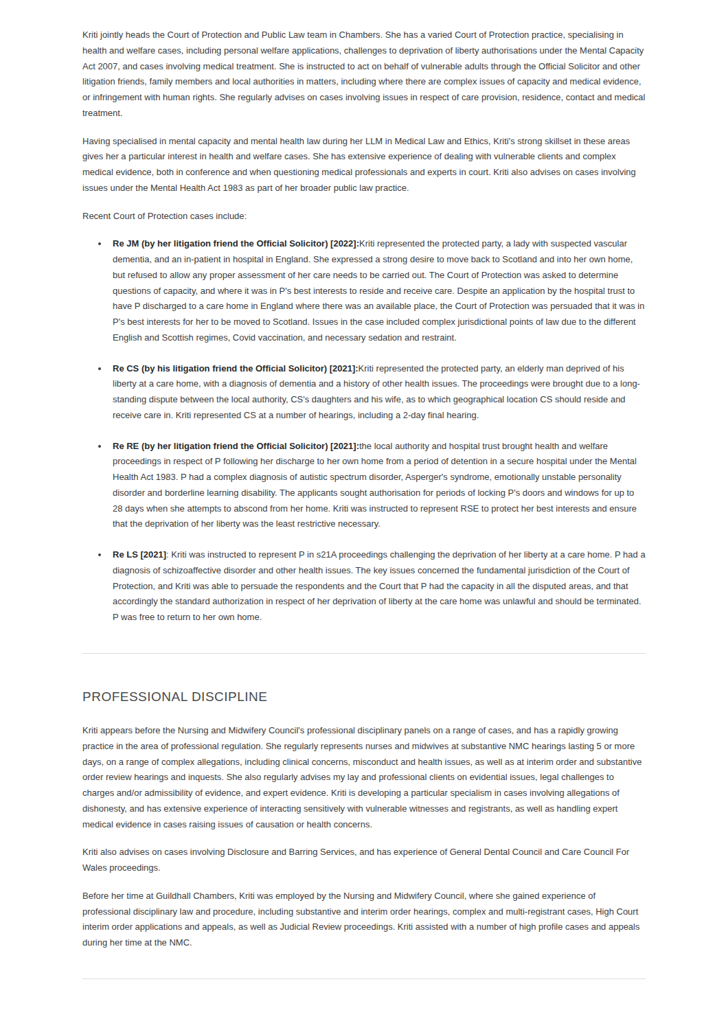Kriti jointly heads the Court of Protection and Public Law team in Chambers. She has a varied Court of Protection practice, specialising in health and welfare cases, including personal welfare applications, challenges to deprivation of liberty authorisations under the Mental Capacity Act 2007, and cases involving medical treatment. She is instructed to act on behalf of vulnerable adults through the Official Solicitor and other litigation friends, family members and local authorities in matters, including where there are complex issues of capacity and medical evidence, or infringement with human rights. She regularly advises on cases involving issues in respect of care provision, residence, contact and medical treatment.
Having specialised in mental capacity and mental health law during her LLM in Medical Law and Ethics, Kriti's strong skillset in these areas gives her a particular interest in health and welfare cases. She has extensive experience of dealing with vulnerable clients and complex medical evidence, both in conference and when questioning medical professionals and experts in court. Kriti also advises on cases involving issues under the Mental Health Act 1983 as part of her broader public law practice.
Recent Court of Protection cases include:
Re JM (by her litigation friend the Official Solicitor) [2022]: Kriti represented the protected party, a lady with suspected vascular dementia, and an in-patient in hospital in England. She expressed a strong desire to move back to Scotland and into her own home, but refused to allow any proper assessment of her care needs to be carried out. The Court of Protection was asked to determine questions of capacity, and where it was in P's best interests to reside and receive care. Despite an application by the hospital trust to have P discharged to a care home in England where there was an available place, the Court of Protection was persuaded that it was in P's best interests for her to be moved to Scotland. Issues in the case included complex jurisdictional points of law due to the different English and Scottish regimes, Covid vaccination, and necessary sedation and restraint.
Re CS (by his litigation friend the Official Solicitor) [2021]: Kriti represented the protected party, an elderly man deprived of his liberty at a care home, with a diagnosis of dementia and a history of other health issues. The proceedings were brought due to a long-standing dispute between the local authority, CS's daughters and his wife, as to which geographical location CS should reside and receive care in. Kriti represented CS at a number of hearings, including a 2-day final hearing.
Re RE (by her litigation friend the Official Solicitor) [2021]: the local authority and hospital trust brought health and welfare proceedings in respect of P following her discharge to her own home from a period of detention in a secure hospital under the Mental Health Act 1983. P had a complex diagnosis of autistic spectrum disorder, Asperger's syndrome, emotionally unstable personality disorder and borderline learning disability. The applicants sought authorisation for periods of locking P's doors and windows for up to 28 days when she attempts to abscond from her home. Kriti was instructed to represent RSE to protect her best interests and ensure that the deprivation of her liberty was the least restrictive necessary.
Re LS [2021]: Kriti was instructed to represent P in s21A proceedings challenging the deprivation of her liberty at a care home. P had a diagnosis of schizoaffective disorder and other health issues. The key issues concerned the fundamental jurisdiction of the Court of Protection, and Kriti was able to persuade the respondents and the Court that P had the capacity in all the disputed areas, and that accordingly the standard authorization in respect of her deprivation of liberty at the care home was unlawful and should be terminated. P was free to return to her own home.
PROFESSIONAL DISCIPLINE
Kriti appears before the Nursing and Midwifery Council's professional disciplinary panels on a range of cases, and has a rapidly growing practice in the area of professional regulation. She regularly represents nurses and midwives at substantive NMC hearings lasting 5 or more days, on a range of complex allegations, including clinical concerns, misconduct and health issues, as well as at interim order and substantive order review hearings and inquests. She also regularly advises my lay and professional clients on evidential issues, legal challenges to charges and/or admissibility of evidence, and expert evidence. Kriti is developing a particular specialism in cases involving allegations of dishonesty, and has extensive experience of interacting sensitively with vulnerable witnesses and registrants, as well as handling expert medical evidence in cases raising issues of causation or health concerns.
Kriti also advises on cases involving Disclosure and Barring Services, and has experience of General Dental Council and Care Council For Wales proceedings.
Before her time at Guildhall Chambers, Kriti was employed by the Nursing and Midwifery Council, where she gained experience of professional disciplinary law and procedure, including substantive and interim order hearings, complex and multi-registrant cases, High Court interim order applications and appeals, as well as Judicial Review proceedings. Kriti assisted with a number of high profile cases and appeals during her time at the NMC.